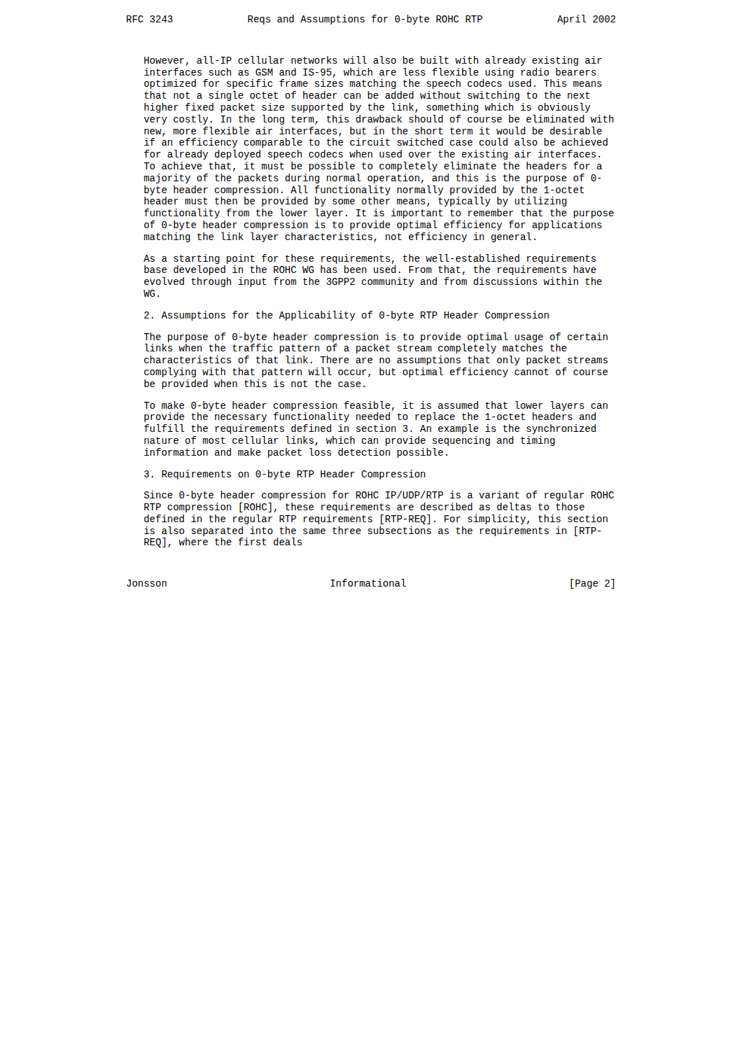RFC 3243 Reqs and Assumptions for 0-byte ROHC RTP April 2002
However, all-IP cellular networks will also be built with already existing air interfaces such as GSM and IS-95, which are less flexible using radio bearers optimized for specific frame sizes matching the speech codecs used. This means that not a single octet of header can be added without switching to the next higher fixed packet size supported by the link, something which is obviously very costly. In the long term, this drawback should of course be eliminated with new, more flexible air interfaces, but in the short term it would be desirable if an efficiency comparable to the circuit switched case could also be achieved for already deployed speech codecs when used over the existing air interfaces. To achieve that, it must be possible to completely eliminate the headers for a majority of the packets during normal operation, and this is the purpose of 0-byte header compression. All functionality normally provided by the 1-octet header must then be provided by some other means, typically by utilizing functionality from the lower layer. It is important to remember that the purpose of 0-byte header compression is to provide optimal efficiency for applications matching the link layer characteristics, not efficiency in general.
As a starting point for these requirements, the well-established requirements base developed in the ROHC WG has been used. From that, the requirements have evolved through input from the 3GPP2 community and from discussions within the WG.
2. Assumptions for the Applicability of 0-byte RTP Header Compression
The purpose of 0-byte header compression is to provide optimal usage of certain links when the traffic pattern of a packet stream completely matches the characteristics of that link. There are no assumptions that only packet streams complying with that pattern will occur, but optimal efficiency cannot of course be provided when this is not the case.
To make 0-byte header compression feasible, it is assumed that lower layers can provide the necessary functionality needed to replace the 1-octet headers and fulfill the requirements defined in section 3. An example is the synchronized nature of most cellular links, which can provide sequencing and timing information and make packet loss detection possible.
3. Requirements on 0-byte RTP Header Compression
Since 0-byte header compression for ROHC IP/UDP/RTP is a variant of regular ROHC RTP compression [ROHC], these requirements are described as deltas to those defined in the regular RTP requirements [RTP-REQ]. For simplicity, this section is also separated into the same three subsections as the requirements in [RTP-REQ], where the first deals
Jonsson Informational [Page 2]